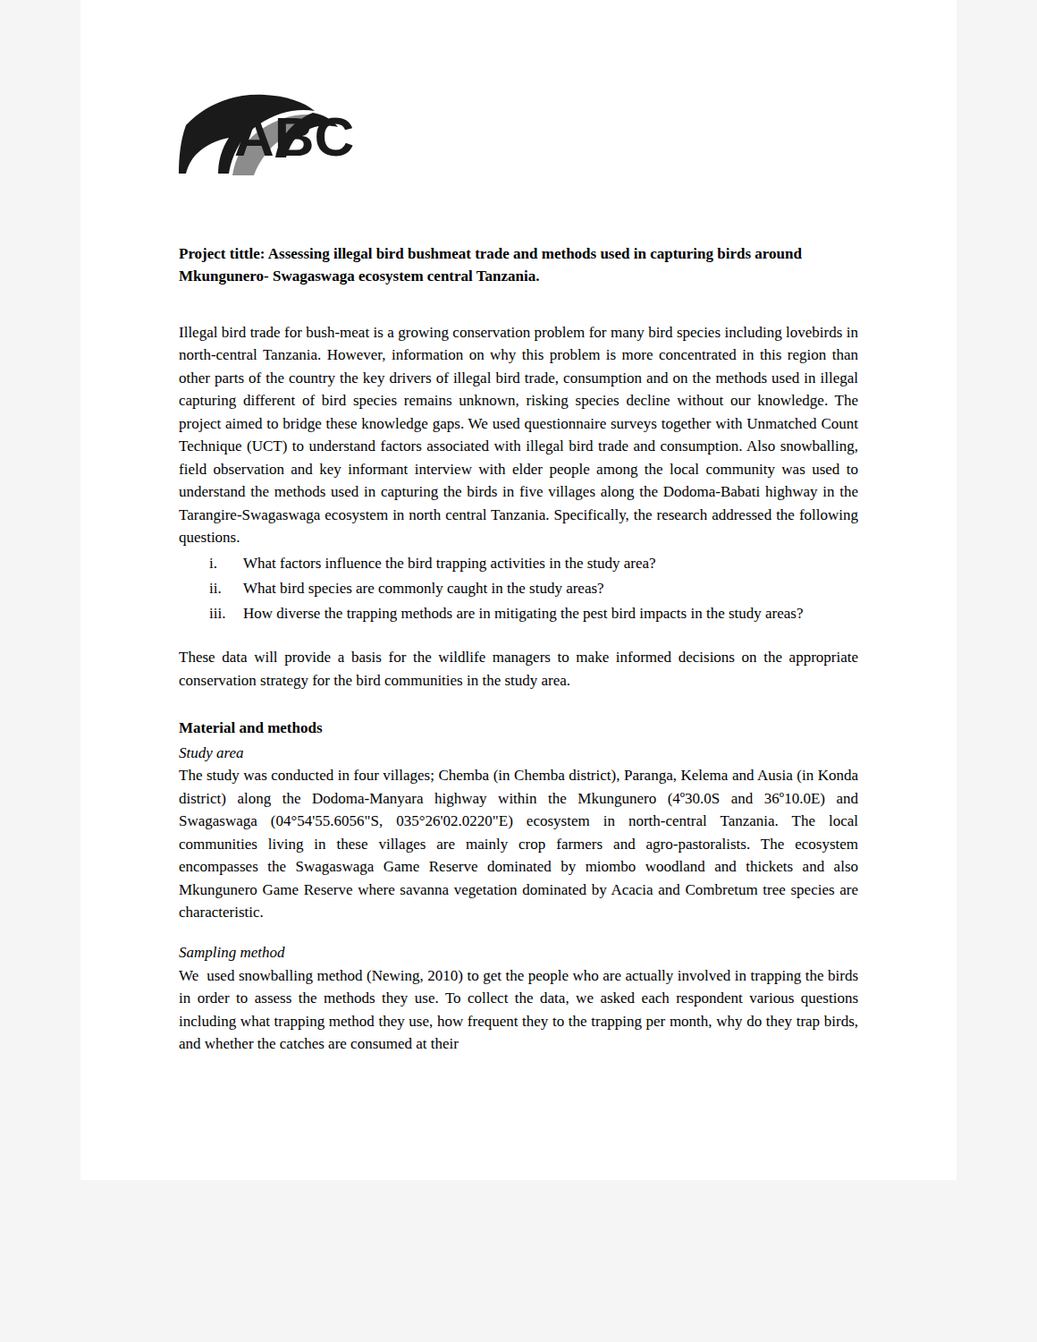ABC
Project tittle: Assessing illegal bird bushmeat trade and methods used in capturing birds around Mkungunero- Swagaswaga ecosystem central Tanzania.
Illegal bird trade for bush-meat is a growing conservation problem for many bird species including lovebirds in north-central Tanzania. However, information on why this problem is more concentrated in this region than other parts of the country the key drivers of illegal bird trade, consumption and on the methods used in illegal capturing different of bird species remains unknown, risking species decline without our knowledge. The project aimed to bridge these knowledge gaps. We used questionnaire surveys together with Unmatched Count Technique (UCT) to understand factors associated with illegal bird trade and consumption. Also snowballing, field observation and key informant interview with elder people among the local community was used to understand the methods used in capturing the birds in five villages along the Dodoma-Babati highway in the Tarangire-Swagaswaga ecosystem in north central Tanzania. Specifically, the research addressed the following questions.
i. What factors influence the bird trapping activities in the study area?
ii. What bird species are commonly caught in the study areas?
iii. How diverse the trapping methods are in mitigating the pest bird impacts in the study areas?
These data will provide a basis for the wildlife managers to make informed decisions on the appropriate conservation strategy for the bird communities in the study area.
Material and methods
Study area
The study was conducted in four villages; Chemba (in Chemba district), Paranga, Kelema and Ausia (in Konda district) along the Dodoma-Manyara highway within the Mkungunero (4º30.0S and 36º10.0E) and Swagaswaga (04°54'55.6056"S, 035°26'02.0220"E) ecosystem in north-central Tanzania. The local communities living in these villages are mainly crop farmers and agro-pastoralists. The ecosystem encompasses the Swagaswaga Game Reserve dominated by miombo woodland and thickets and also Mkungunero Game Reserve where savanna vegetation dominated by Acacia and Combretum tree species are characteristic.
Sampling method
We used snowballing method (Newing, 2010) to get the people who are actually involved in trapping the birds in order to assess the methods they use. To collect the data, we asked each respondent various questions including what trapping method they use, how frequent they to the trapping per month, why do they trap birds, and whether the catches are consumed at their